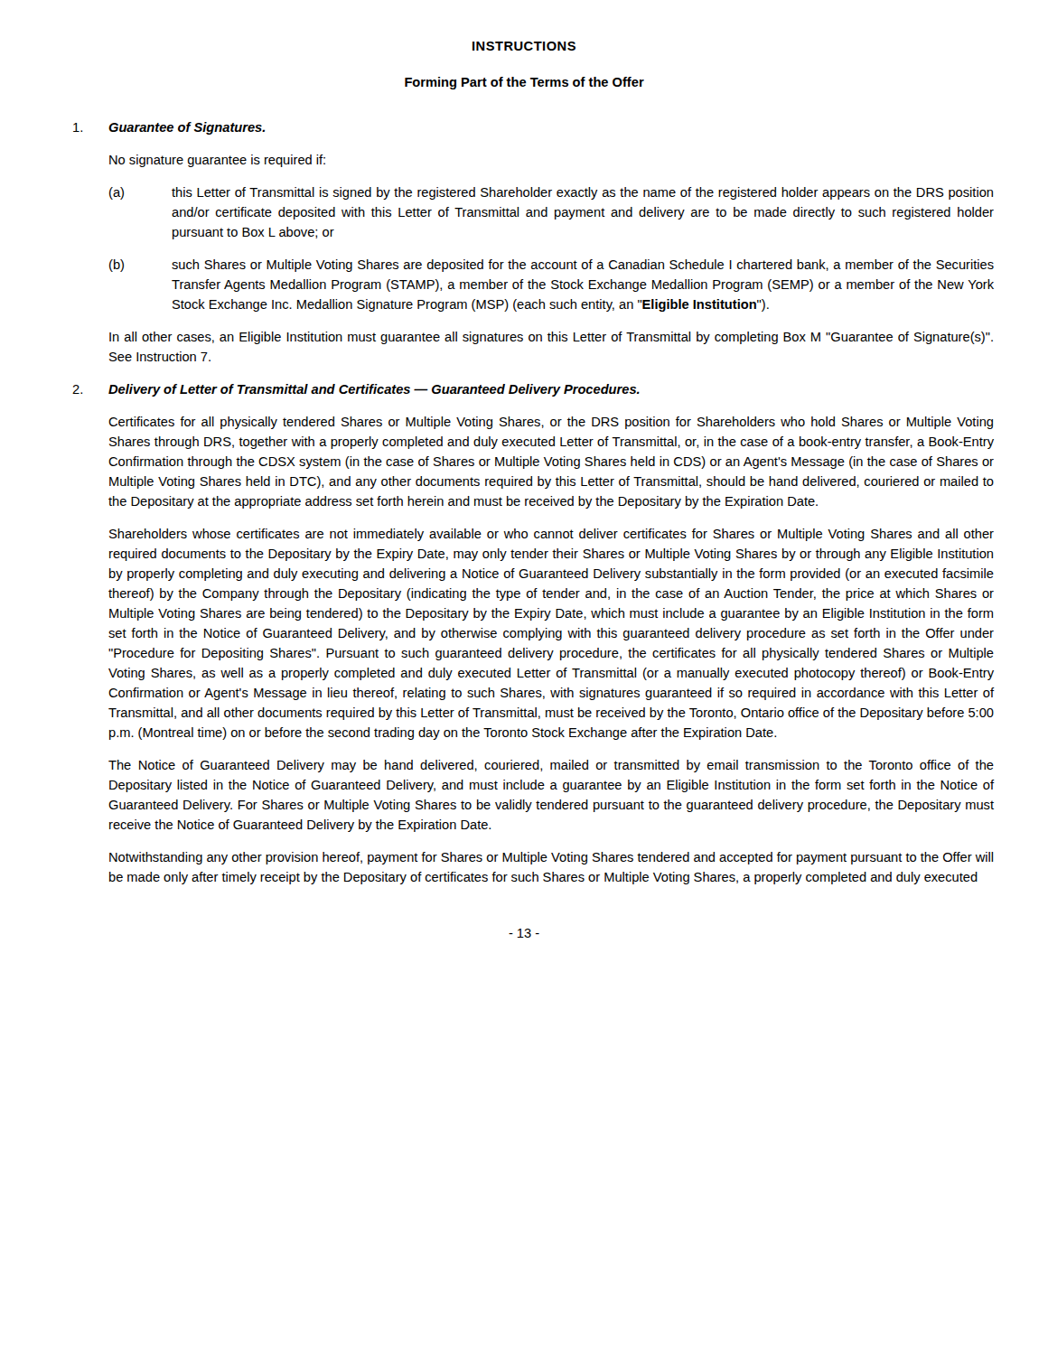INSTRUCTIONS
Forming Part of the Terms of the Offer
1.
Guarantee of Signatures.
No signature guarantee is required if:
(a)
this Letter of Transmittal is signed by the registered Shareholder exactly as the name of the registered holder appears on the DRS position and/or certificate deposited with this Letter of Transmittal and payment and delivery are to be made directly to such registered holder pursuant to Box L above; or
(b)
such Shares or Multiple Voting Shares are deposited for the account of a Canadian Schedule I chartered bank, a member of the Securities Transfer Agents Medallion Program (STAMP), a member of the Stock Exchange Medallion Program (SEMP) or a member of the New York Stock Exchange Inc. Medallion Signature Program (MSP) (each such entity, an "Eligible Institution").
In all other cases, an Eligible Institution must guarantee all signatures on this Letter of Transmittal by completing Box M "Guarantee of Signature(s)". See Instruction 7.
2.
Delivery of Letter of Transmittal and Certificates — Guaranteed Delivery Procedures.
Certificates for all physically tendered Shares or Multiple Voting Shares, or the DRS position for Shareholders who hold Shares or Multiple Voting Shares through DRS, together with a properly completed and duly executed Letter of Transmittal, or, in the case of a book-entry transfer, a Book-Entry Confirmation through the CDSX system (in the case of Shares or Multiple Voting Shares held in CDS) or an Agent's Message (in the case of Shares or Multiple Voting Shares held in DTC), and any other documents required by this Letter of Transmittal, should be hand delivered, couriered or mailed to the Depositary at the appropriate address set forth herein and must be received by the Depositary by the Expiration Date.
Shareholders whose certificates are not immediately available or who cannot deliver certificates for Shares or Multiple Voting Shares and all other required documents to the Depositary by the Expiry Date, may only tender their Shares or Multiple Voting Shares by or through any Eligible Institution by properly completing and duly executing and delivering a Notice of Guaranteed Delivery substantially in the form provided (or an executed facsimile thereof) by the Company through the Depositary (indicating the type of tender and, in the case of an Auction Tender, the price at which Shares or Multiple Voting Shares are being tendered) to the Depositary by the Expiry Date, which must include a guarantee by an Eligible Institution in the form set forth in the Notice of Guaranteed Delivery, and by otherwise complying with this guaranteed delivery procedure as set forth in the Offer under "Procedure for Depositing Shares". Pursuant to such guaranteed delivery procedure, the certificates for all physically tendered Shares or Multiple Voting Shares, as well as a properly completed and duly executed Letter of Transmittal (or a manually executed photocopy thereof) or Book-Entry Confirmation or Agent's Message in lieu thereof, relating to such Shares, with signatures guaranteed if so required in accordance with this Letter of Transmittal, and all other documents required by this Letter of Transmittal, must be received by the Toronto, Ontario office of the Depositary before 5:00 p.m. (Montreal time) on or before the second trading day on the Toronto Stock Exchange after the Expiration Date.
The Notice of Guaranteed Delivery may be hand delivered, couriered, mailed or transmitted by email transmission to the Toronto office of the Depositary listed in the Notice of Guaranteed Delivery, and must include a guarantee by an Eligible Institution in the form set forth in the Notice of Guaranteed Delivery. For Shares or Multiple Voting Shares to be validly tendered pursuant to the guaranteed delivery procedure, the Depositary must receive the Notice of Guaranteed Delivery by the Expiration Date.
Notwithstanding any other provision hereof, payment for Shares or Multiple Voting Shares tendered and accepted for payment pursuant to the Offer will be made only after timely receipt by the Depositary of certificates for such Shares or Multiple Voting Shares, a properly completed and duly executed
- 13 -